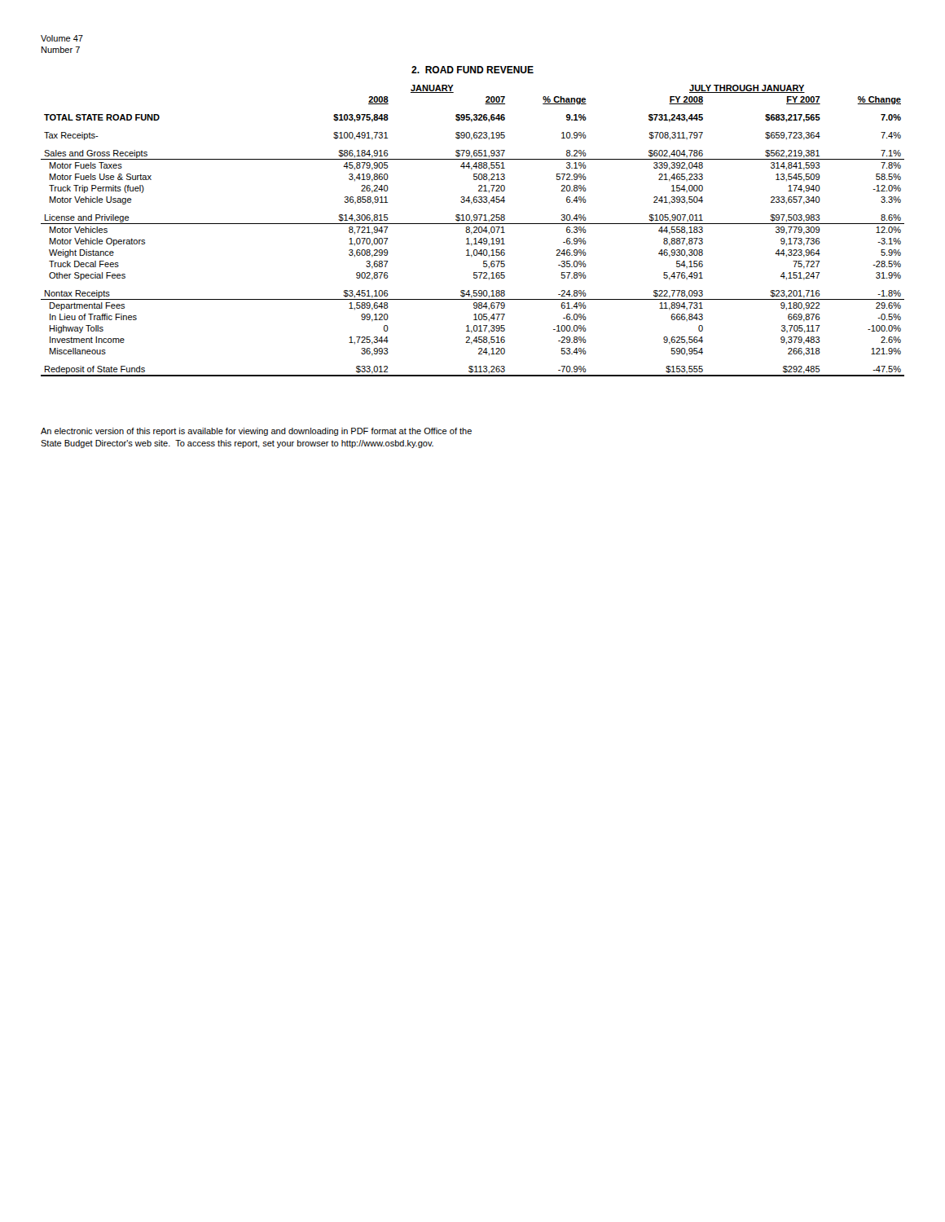Volume 47
Number 7
2. ROAD FUND REVENUE
| | JANUARY | JULY THROUGH JANUARY |
| --- | --- | --- |
| | 2008 | 2007 | % Change | FY 2008 | FY 2007 | % Change |
| TOTAL STATE ROAD FUND | $103,975,848 | $95,326,646 | 9.1% | $731,243,445 | $683,217,565 | 7.0% |
| Tax Receipts- | $100,491,731 | $90,623,195 | 10.9% | $708,311,797 | $659,723,364 | 7.4% |
| Sales and Gross Receipts | $86,184,916 | $79,651,937 | 8.2% | $602,404,786 | $562,219,381 | 7.1% |
| Motor Fuels Taxes | 45,879,905 | 44,488,551 | 3.1% | 339,392,048 | 314,841,593 | 7.8% |
| Motor Fuels Use & Surtax | 3,419,860 | 508,213 | 572.9% | 21,465,233 | 13,545,509 | 58.5% |
| Truck Trip Permits (fuel) | 26,240 | 21,720 | 20.8% | 154,000 | 174,940 | -12.0% |
| Motor Vehicle Usage | 36,858,911 | 34,633,454 | 6.4% | 241,393,504 | 233,657,340 | 3.3% |
| License and Privilege | $14,306,815 | $10,971,258 | 30.4% | $105,907,011 | $97,503,983 | 8.6% |
| Motor Vehicles | 8,721,947 | 8,204,071 | 6.3% | 44,558,183 | 39,779,309 | 12.0% |
| Motor Vehicle Operators | 1,070,007 | 1,149,191 | -6.9% | 8,887,873 | 9,173,736 | -3.1% |
| Weight Distance | 3,608,299 | 1,040,156 | 246.9% | 46,930,308 | 44,323,964 | 5.9% |
| Truck Decal Fees | 3,687 | 5,675 | -35.0% | 54,156 | 75,727 | -28.5% |
| Other Special Fees | 902,876 | 572,165 | 57.8% | 5,476,491 | 4,151,247 | 31.9% |
| Nontax Receipts | $3,451,106 | $4,590,188 | -24.8% | $22,778,093 | $23,201,716 | -1.8% |
| Departmental Fees | 1,589,648 | 984,679 | 61.4% | 11,894,731 | 9,180,922 | 29.6% |
| In Lieu of Traffic Fines | 99,120 | 105,477 | -6.0% | 666,843 | 669,876 | -0.5% |
| Highway Tolls | 0 | 1,017,395 | -100.0% | 0 | 3,705,117 | -100.0% |
| Investment Income | 1,725,344 | 2,458,516 | -29.8% | 9,625,564 | 9,379,483 | 2.6% |
| Miscellaneous | 36,993 | 24,120 | 53.4% | 590,954 | 266,318 | 121.9% |
| Redeposit of State Funds | $33,012 | $113,263 | -70.9% | $153,555 | $292,485 | -47.5% |
An electronic version of this report is available for viewing and downloading in PDF format at the Office of the
State Budget Director's web site. To access this report, set your browser to http://www.osbd.ky.gov.